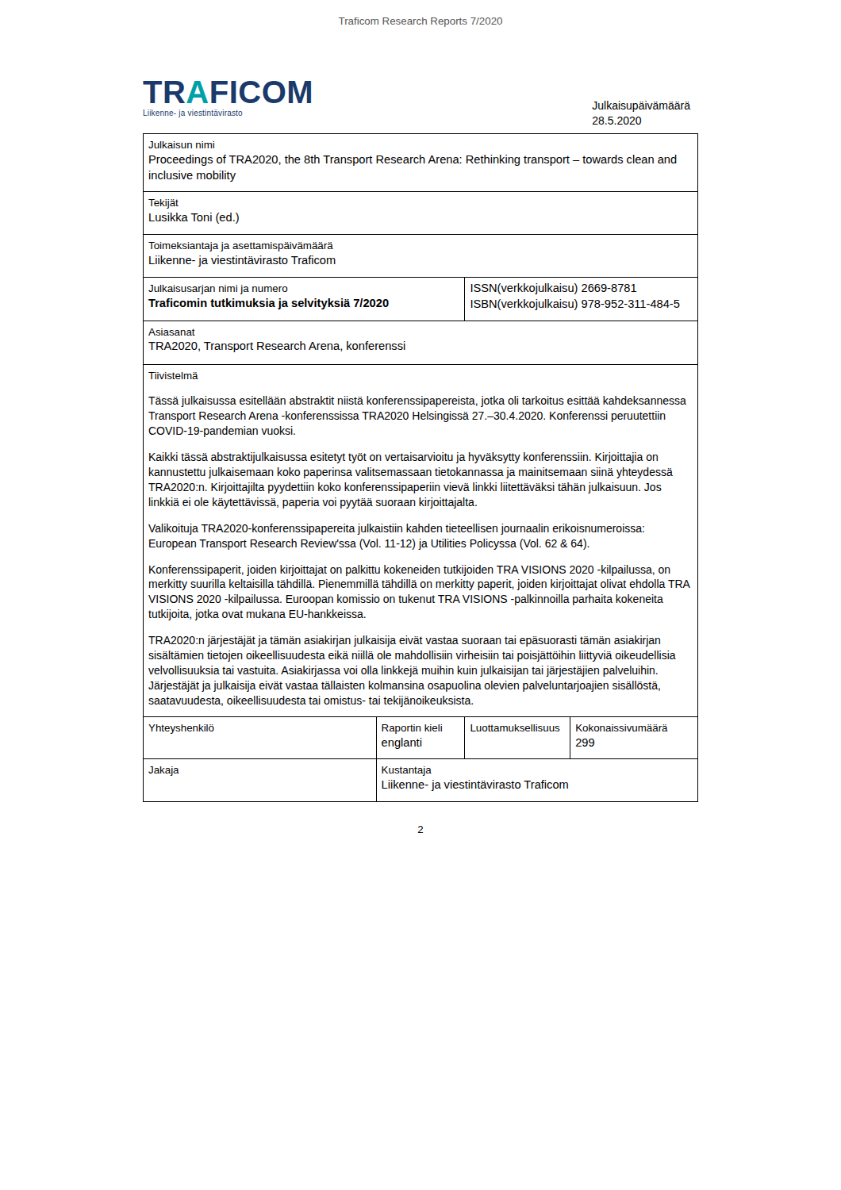Traficom Research Reports 7/2020
TRAFICOM
Liikenne- ja viestintävirasto
Julkaisupäivämäärä
28.5.2020
| Julkaisun nimi Proceedings of TRA2020, the 8th Transport Research Arena: Rethinking transport – towards clean and inclusive mobility |
| Tekijät Lusikka Toni (ed.) |
| Toimeksiantaja ja asettamispäivämäärä Liikenne- ja viestintävirasto Traficom |
| Julkaisusarjan nimi ja numero Traficomin tutkimuksia ja selvityksiä 7/2020 | ISSN(verkkojulkaisu) 2669-8781 ISBN(verkkojulkaisu) 978-952-311-484-5 |
| Asiasanat TRA2020, Transport Research Arena, konferenssi |
| Tiivistelmä Tässä julkaisussa esitellään abstraktit niistä konferenssipapereista, jotka oli tarkoitus esittää kahdeksannessa Transport Research Arena -konferenssissa TRA2020 Helsingissä 27.–30.4.2020. Konferenssi peruutettiin COVID-19-pandemian vuoksi. Kaikki tässä abstraktijulkaisussa esitetyt työt on vertaisarvioitu ja hyväksytty konferenssiin. Kirjoittajia on kannustettu julkaisemaan koko paperinsa valitsemassaan tietokannassa ja mainitsemaan siinä yhteydessä TRA2020:n. Kirjoittajilta pyydettiin koko konferenssipaperiin vievä linkki liitettäväksi tähän julkaisuun. Jos linkkiä ei ole käytettävissä, paperia voi pyytää suoraan kirjoittajalta. Valikoituja TRA2020-konferenssipapereita julkaistiin kahden tieteellisen journaalin erikoisnumeroissa: European Transport Research Review'ssa (Vol. 11-12) ja Utilities Policyssa (Vol. 62 & 64). Konferenssipaperit, joiden kirjoittajat on palkittu kokeneiden tutkijoiden TRA VISIONS 2020 -kilpailussa, on merkitty suurilla keltaisilla tähdillä. Pienemmillä tähdillä on merkitty paperit, joiden kirjoittajat olivat ehdolla TRA VISIONS 2020 -kilpailussa. Euroopan komissio on tukenut TRA VISIONS -palkinnoilla parhaita kokeneita tutkijoita, jotka ovat mukana EU-hankkeissa. TRA2020:n järjestäjät ja tämän asiakirjan julkaisija eivät vastaa suoraan tai epäsuorasti tämän asiakirjan sisältämien tietojen oikeellisuudesta eikä niillä ole mahdollisiin virheisiin tai poisjättöihin liittyviä oikeudellisia velvollisuuksia tai vastuita. Asiakirjassa voi olla linkkejä muihin kuin julkaisijan tai järjestäjien palveluihin. Järjestäjät ja julkaisija eivät vastaa tällaisten kolmansina osapuolina olevien palveluntarjoajien sisällöstä, saatavuudesta, oikeellisuudesta tai omistus- tai tekijänoikeuksista. |
| Yhteyshenkilö | Raportin kieli englanti | Luottamuksellisuus | Kokonaissivumäärä 299 |
| Jakaja | Kustantaja Liikenne- ja viestintävirasto Traficom |
2